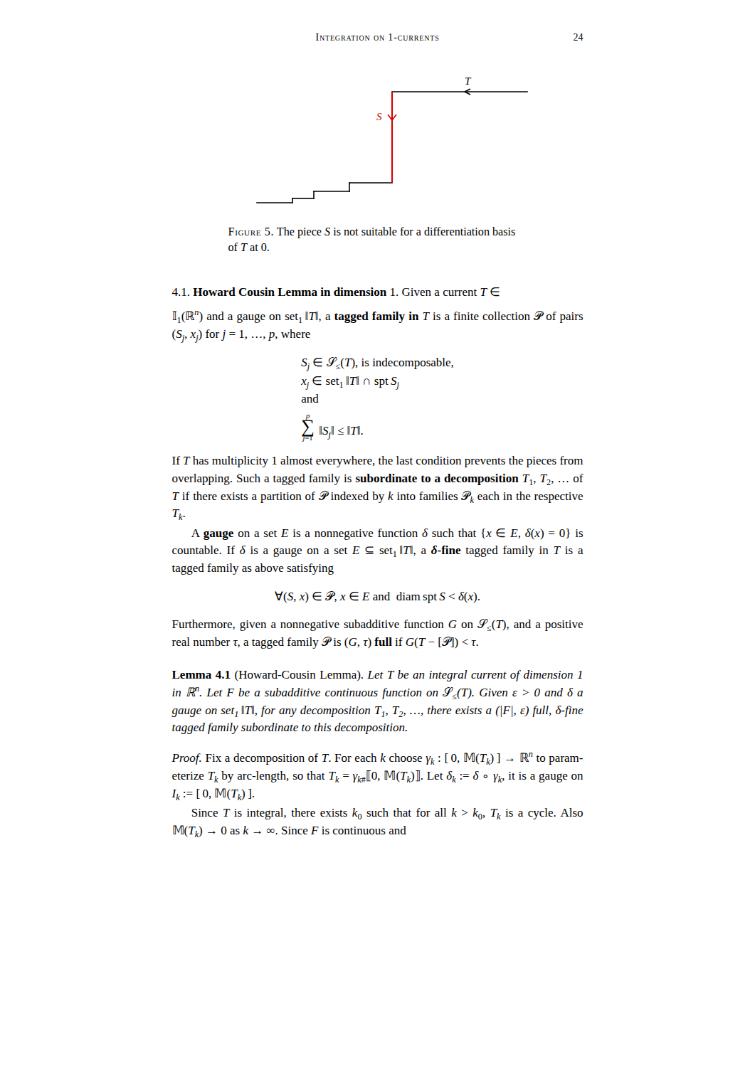Integration on 1-currents 24
T S
Figure 5. The piece S is not suitable for a differentiation basis of T at 0.
4.1. Howard Cousin Lemma in dimension 1. Given a current T ∈
𝕀1(ℝn) and a gauge on set1 ‖T‖, a tagged family in T is a finite collection 𝒫 of pairs (Sj, xj) for j = 1, …, p, where
Sj ∈ 𝒮≤(T), is indecomposable,
xj ∈ set1 ‖T‖ ∩ spt Sj
and
p∑j=1 ‖Sj‖ ≤ ‖T‖.
If T has multiplicity 1 almost everywhere, the last condition prevents the pieces from overlapping. Such a tagged family is subordinate to a decomposition T1, T2, … of T if there exists a partition of 𝒫 indexed by k into families 𝒫k each in the respective Tk.
A gauge on a set E is a nonnegative function δ such that {x ∈ E, δ(x) = 0} is countable. If δ is a gauge on a set E ⊆ set1 ‖T‖, a δ-fine tagged family in T is a tagged family as above satisfying
∀(S, x) ∈ 𝒫, x ∈ E and diam spt S < δ(x).
Furthermore, given a nonnegative subadditive function G on 𝒮≤(T), and a positive real number τ, a tagged family 𝒫 is (G, τ) full if G(T − [𝒫]) < τ.
Lemma 4.1 (Howard-Cousin Lemma). Let T be an integral current of dimension 1 in ℝn. Let F be a subadditive continuous function on 𝒮≤(T). Given ε > 0 and δ a gauge on set1 ‖T‖, for any decomposition T1, T2, …, there exists a (|F|, ε) full, δ-fine tagged family subordinate to this decomposition.
Proof. Fix a decomposition of T. For each k choose γk : [ 0, 𝕄(Tk) ] → ℝn to parameterize Tk by arc-length, so that Tk = γk#⟦0, 𝕄(Tk)⟧. Let δk := δ ∘ γk, it is a gauge on Ik := [ 0, 𝕄(Tk) ].
Since T is integral, there exists k0 such that for all k > k0, Tk is a cycle. Also 𝕄(Tk) → 0 as k → ∞. Since F is continuous and